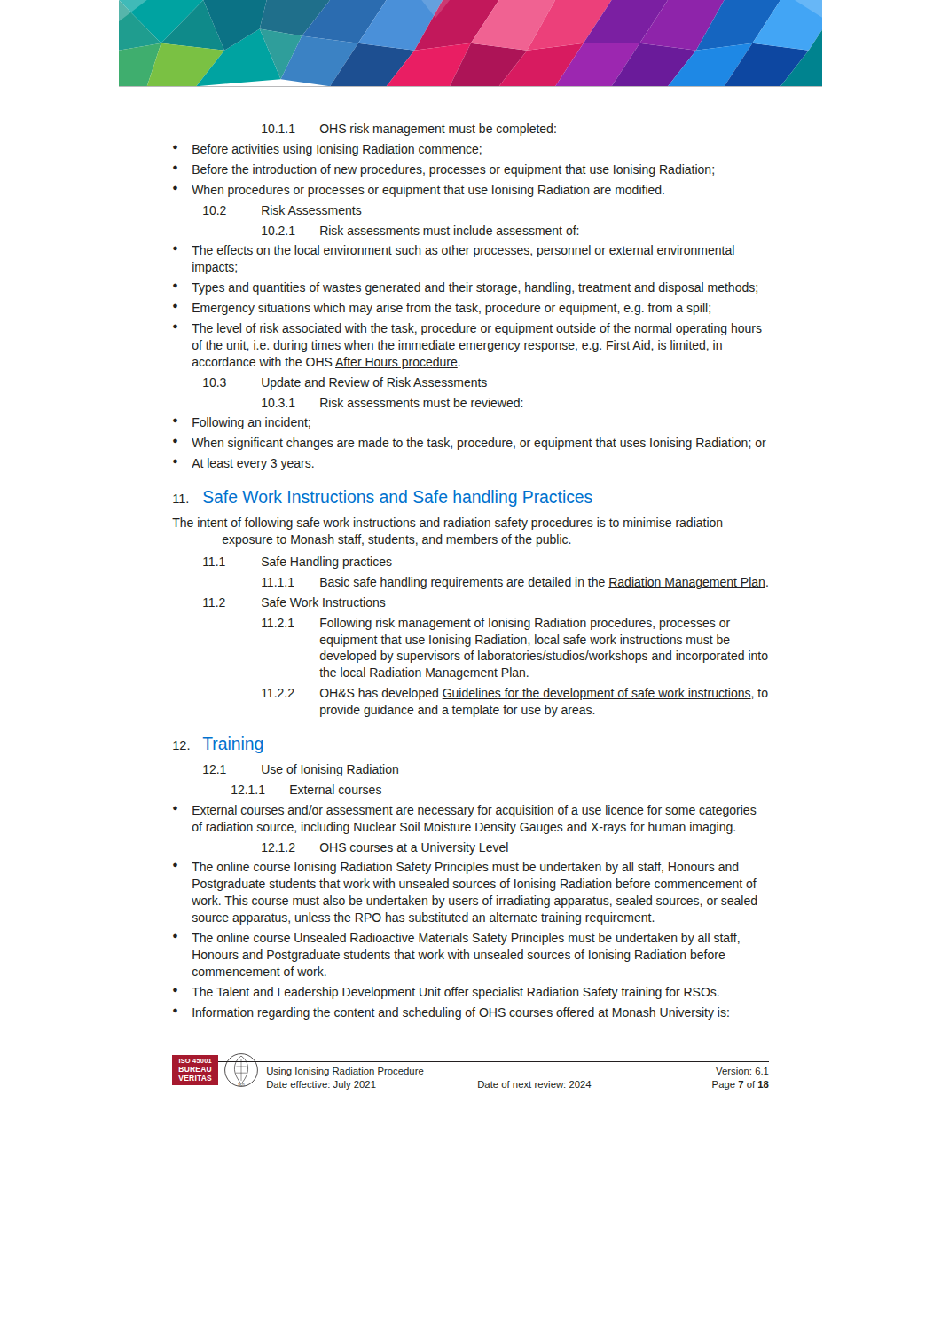10.1.1 OHS risk management must be completed:
Before activities using Ionising Radiation commence;
Before the introduction of new procedures, processes or equipment that use Ionising Radiation;
When procedures or processes or equipment that use Ionising Radiation are modified.
10.2 Risk Assessments
10.2.1 Risk assessments must include assessment of:
The effects on the local environment such as other processes, personnel or external environmental impacts;
Types and quantities of wastes generated and their storage, handling, treatment and disposal methods;
Emergency situations which may arise from the task, procedure or equipment, e.g. from a spill;
The level of risk associated with the task, procedure or equipment outside of the normal operating hours of the unit, i.e. during times when the immediate emergency response, e.g. First Aid, is limited, in accordance with the OHS After Hours procedure.
10.3 Update and Review of Risk Assessments
10.3.1 Risk assessments must be reviewed:
Following an incident;
When significant changes are made to the task, procedure, or equipment that uses Ionising Radiation; or
At least every 3 years.
11. Safe Work Instructions and Safe handling Practices
The intent of following safe work instructions and radiation safety procedures is to minimise radiation exposure to Monash staff, students, and members of the public.
11.1 Safe Handling practices
11.1.1 Basic safe handling requirements are detailed in the Radiation Management Plan.
11.2 Safe Work Instructions
11.2.1 Following risk management of Ionising Radiation procedures, processes or equipment that use Ionising Radiation, local safe work instructions must be developed by supervisors of laboratories/studios/workshops and incorporated into the local Radiation Management Plan.
11.2.2 OH&S has developed Guidelines for the development of safe work instructions, to provide guidance and a template for use by areas.
12. Training
12.1 Use of Ionising Radiation
12.1.1 External courses
External courses and/or assessment are necessary for acquisition of a use licence for some categories of radiation source, including Nuclear Soil Moisture Density Gauges and X-rays for human imaging.
12.1.2 OHS courses at a University Level
The online course Ionising Radiation Safety Principles must be undertaken by all staff, Honours and Postgraduate students that work with unsealed sources of Ionising Radiation before commencement of work. This course must also be undertaken by users of irradiating apparatus, sealed sources, or sealed source apparatus, unless the RPO has substituted an alternate training requirement.
The online course Unsealed Radioactive Materials Safety Principles must be undertaken by all staff, Honours and Postgraduate students that work with unsealed sources of Ionising Radiation before commencement of work.
The Talent and Leadership Development Unit offer specialist Radiation Safety training for RSOs.
Information regarding the content and scheduling of OHS courses offered at Monash University is:
ISO 45001 BUREAU VERITAS Certification
1825
Using Ionising Radiation Procedure
Date effective: July 2021
Date of next review: 2024
Version: 6.1
Page 7 of 18